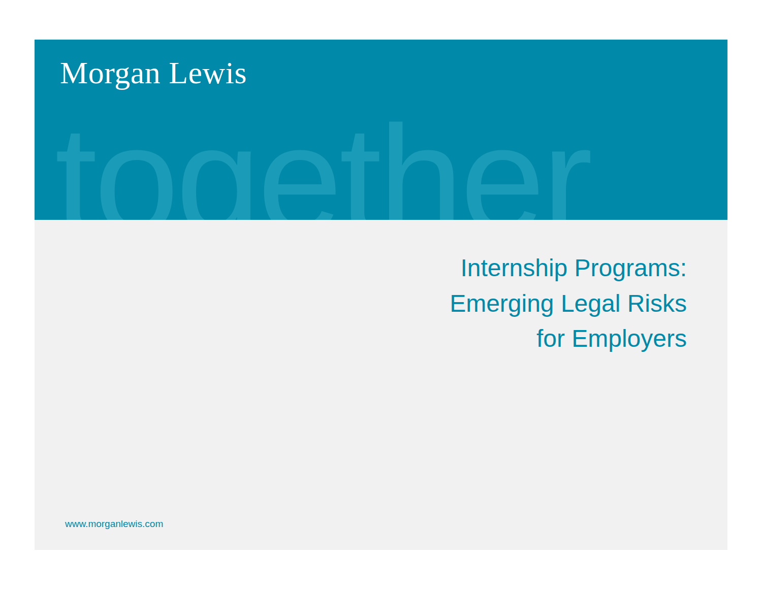together
Morgan Lewis
Internship Programs:
Emerging Legal Risks
for Employers
www.morganlewis.com